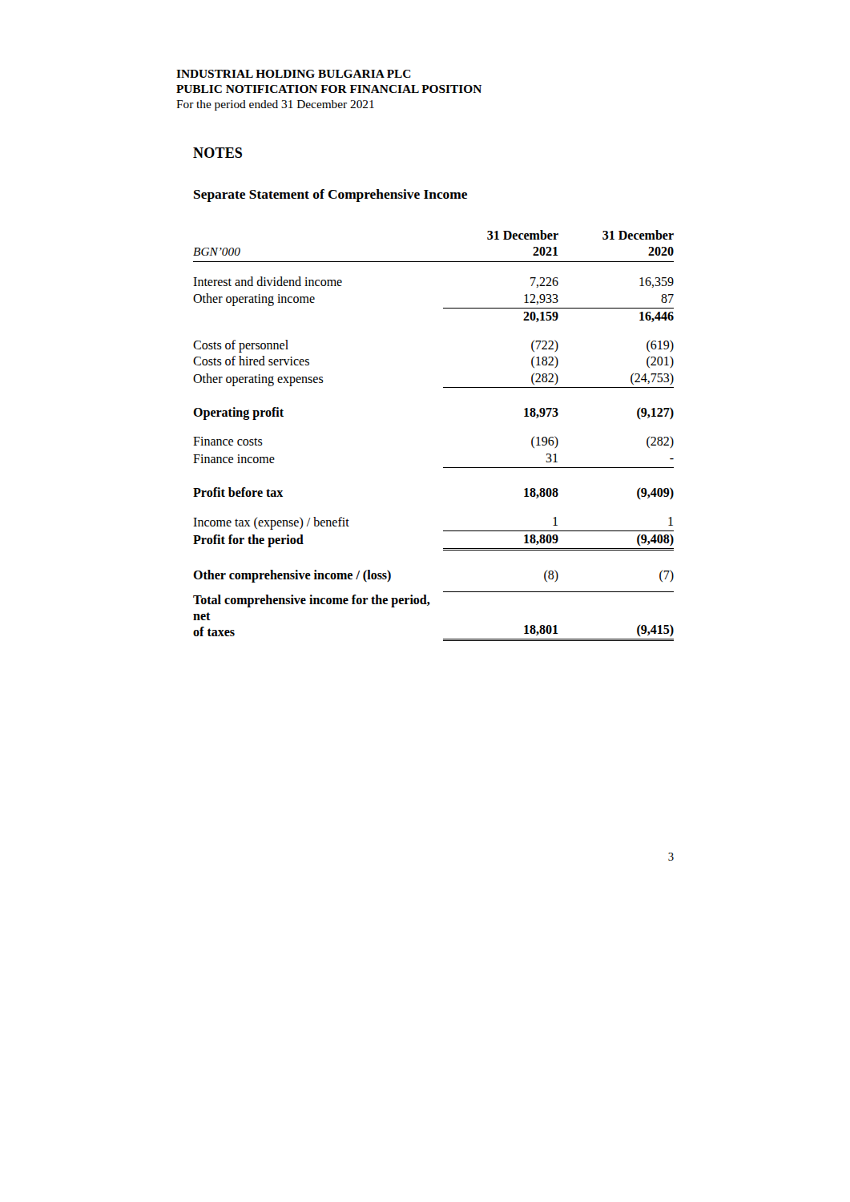INDUSTRIAL HOLDING BULGARIA PLC
PUBLIC NOTIFICATION FOR FINANCIAL POSITION
For the period ended 31 December 2021
NOTES
Separate Statement of Comprehensive Income
| BGN’000 | 31 December 2021 | 31 December 2020 |
| Interest and dividend income | 7,226 | 16,359 |
| Other operating income | 12,933 | 87 |
| | 20,159 | 16,446 |
| Costs of personnel | (722) | (619) |
| Costs of hired services | (182) | (201) |
| Other operating expenses | (282) | (24,753) |
| Operating profit | 18,973 | (9,127) |
| Finance costs | (196) | (282) |
| Finance income | 31 | - |
| Profit before tax | 18,808 | (9,409) |
| Income tax (expense) / benefit | 1 | 1 |
| Profit for the period | 18,809 | (9,408) |
| Other comprehensive income / (loss) | (8) | (7) |
| Total comprehensive income for the period, net of taxes | 18,801 | (9,415) |
3